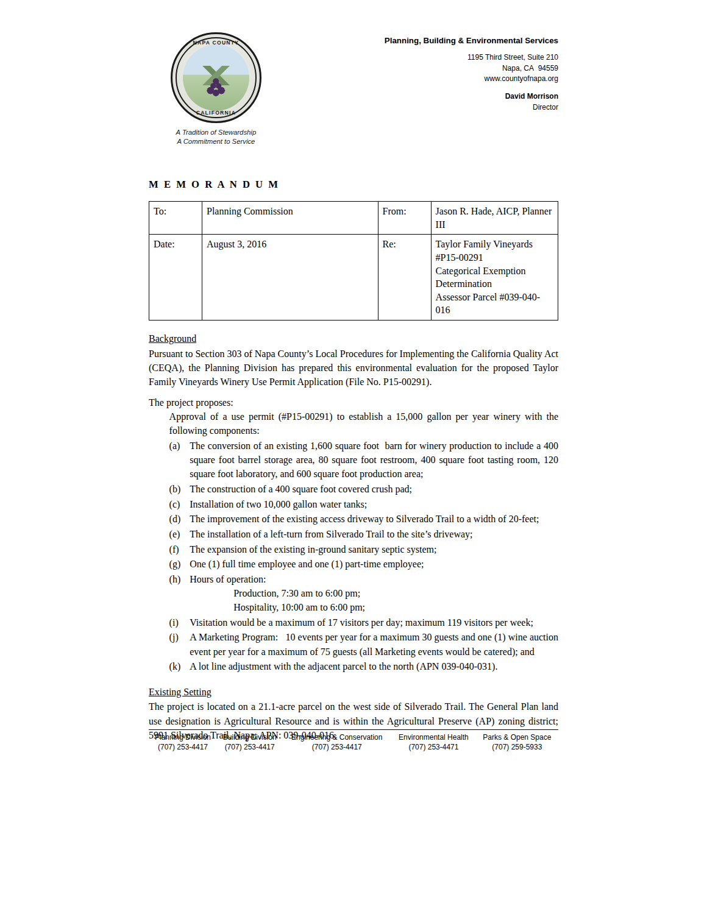NAPA COUNTY
CALIFORNIA
A Tradition of Stewardship
A Commitment to Service
Planning, Building & Environmental Services
1195 Third Street, Suite 210
Napa, CA 94559
www.countyofnapa.org
David Morrison
Director
M E M O R A N D U M
| To: | Planning Commission | From: | Jason R. Hade, AICP, Planner III |
| Date: | August 3, 2016 | Re: | Taylor Family Vineyards #P15-00291 Categorical Exemption Determination Assessor Parcel #039-040-016 |
Background
Pursuant to Section 303 of Napa County’s Local Procedures for Implementing the California Quality Act (CEQA), the Planning Division has prepared this environmental evaluation for the proposed Taylor Family Vineyards Winery Use Permit Application (File No. P15-00291).
The project proposes:
Approval of a use permit (#P15-00291) to establish a 15,000 gallon per year winery with the following components:
The conversion of an existing 1,600 square foot barn for winery production to include a 400 square foot barrel storage area, 80 square foot restroom, 400 square foot tasting room, 120 square foot laboratory, and 600 square foot production area;
The construction of a 400 square foot covered crush pad;
Installation of two 10,000 gallon water tanks;
The improvement of the existing access driveway to Silverado Trail to a width of 20-feet;
The installation of a left-turn from Silverado Trail to the site’s driveway;
The expansion of the existing in-ground sanitary septic system;
One (1) full time employee and one (1) part-time employee;
Hours of operation:
Production, 7:30 am to 6:00 pm;
Hospitality, 10:00 am to 6:00 pm;
Visitation would be a maximum of 17 visitors per day; maximum 119 visitors per week;
A Marketing Program: 10 events per year for a maximum 30 guests and one (1) wine auction event per year for a maximum of 75 guests (all Marketing events would be catered); and
A lot line adjustment with the adjacent parcel to the north (APN 039-040-031).
Existing Setting
The project is located on a 21.1-acre parcel on the west side of Silverado Trail. The General Plan land use designation is Agricultural Resource and is within the Agricultural Preserve (AP) zoning district; 5991 Silverado Trail, Napa; APN: 039-040-016.
| Planning Division | Building Division | Engineering & Conservation | Environmental Health | Parks & Open Space |
| (707) 253-4417 | (707) 253-4417 | (707) 253-4417 | (707) 253-4471 | (707) 259-5933 |